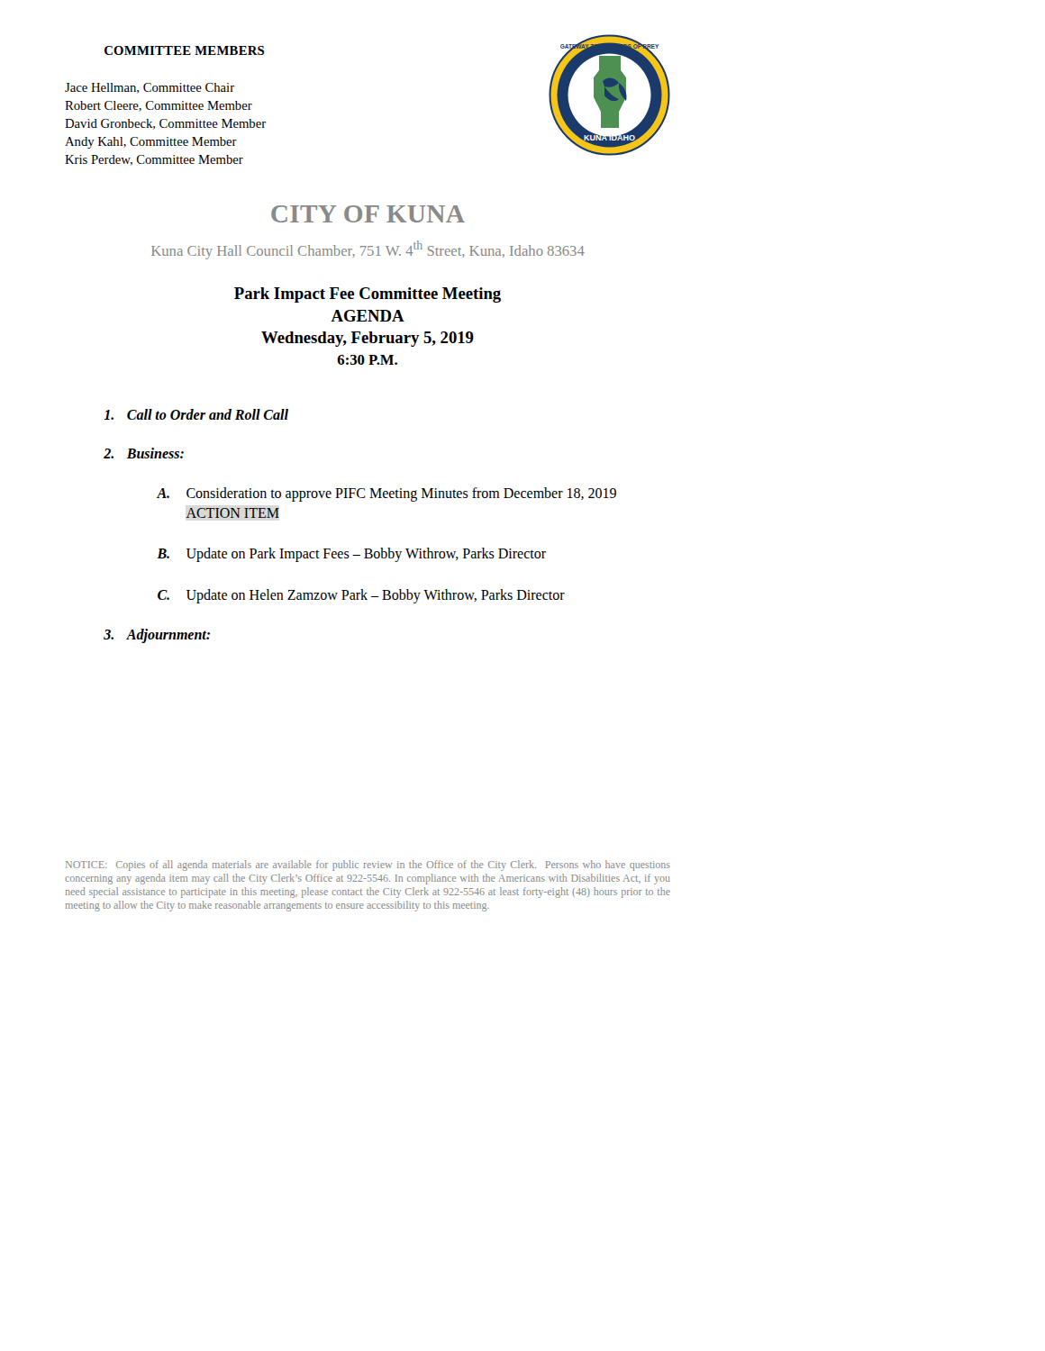Committee Members
Jace Hellman, Committee Chair
Robert Cleere, Committee Member
David Gronbeck, Committee Member
Andy Kahl, Committee Member
Kris Perdew, Committee Member
City of Kuna Seal KUNA IDAHO GATEWAY TO THE BIRDS OF PREY
CITY OF KUNA
Kuna City Hall Council Chamber, 751 W. 4th Street, Kuna, Idaho 83634
Park Impact Fee Committee Meeting
AGENDA
Wednesday, February 5, 2019
6:30 P.M.
Call to Order and Roll Call
Business:
Consideration to approve PIFC Meeting Minutes from December 18, 2019 ACTION ITEM
Update on Park Impact Fees – Bobby Withrow, Parks Director
Update on Helen Zamzow Park – Bobby Withrow, Parks Director
Adjournment:
NOTICE: Copies of all agenda materials are available for public review in the Office of the City Clerk. Persons who have questions concerning any agenda item may call the City Clerk’s Office at 922-5546. In compliance with the Americans with Disabilities Act, if you need special assistance to participate in this meeting, please contact the City Clerk at 922-5546 at least forty-eight (48) hours prior to the meeting to allow the City to make reasonable arrangements to ensure accessibility to this meeting.